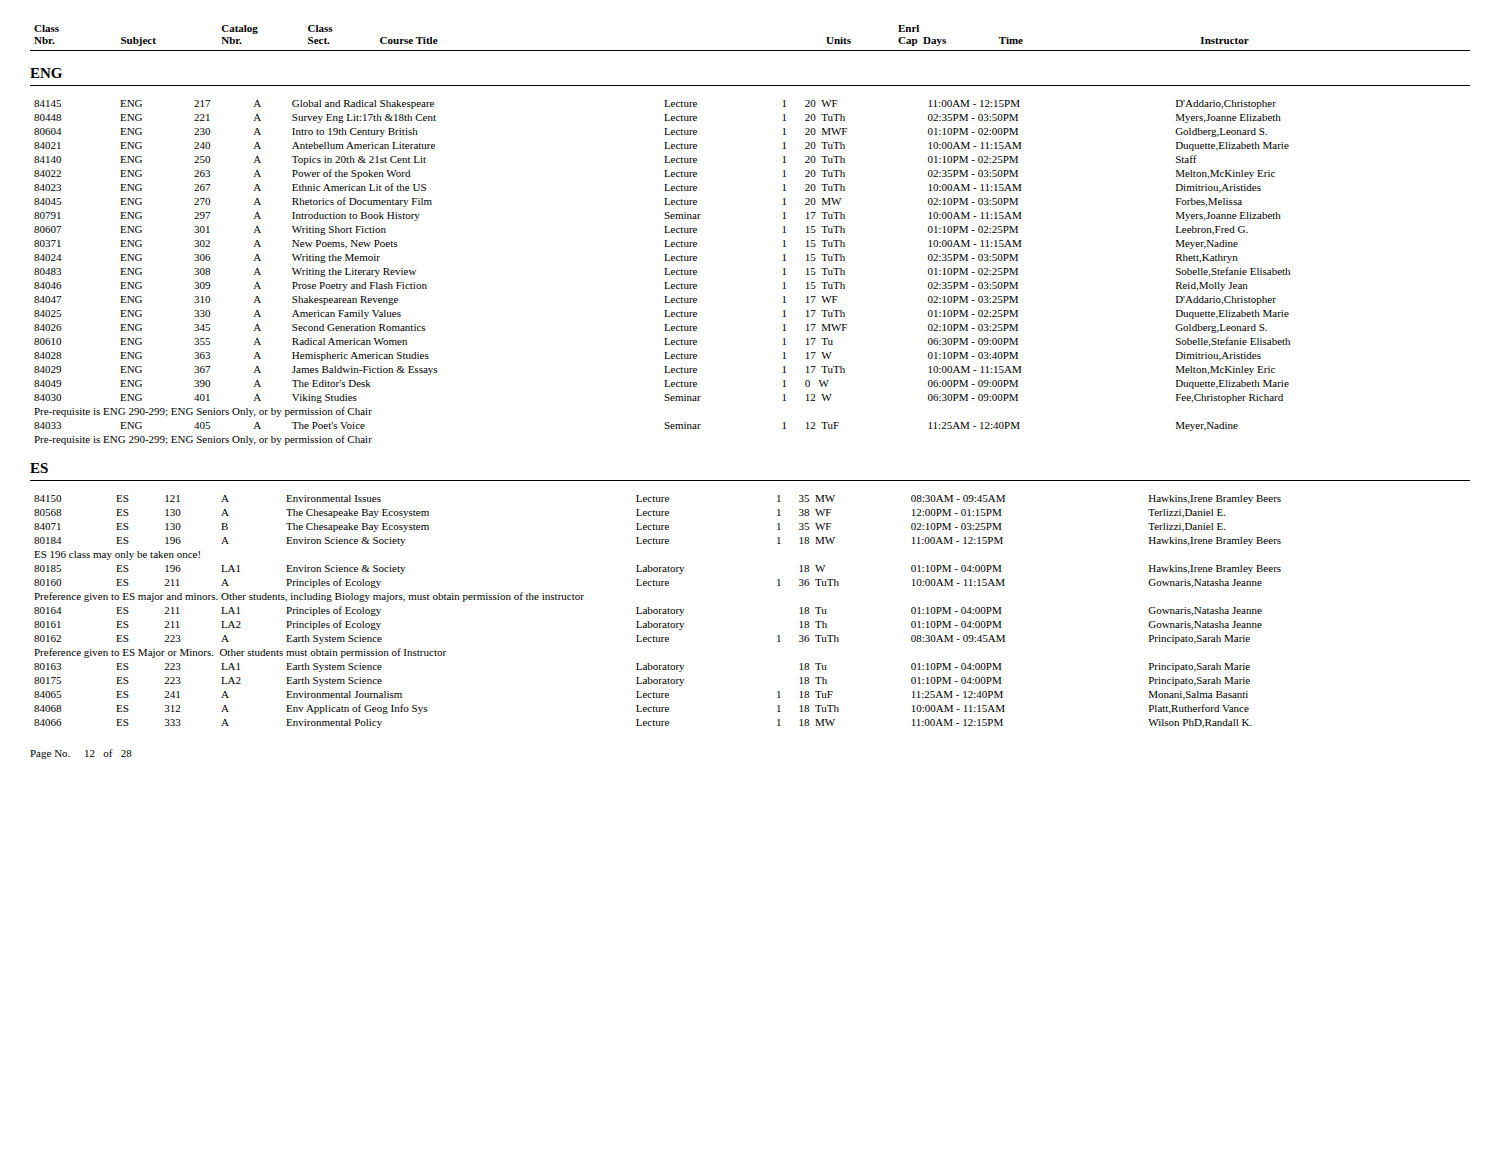| Class Nbr. | Subject | Catalog Nbr. | Class Sect. | Course Title | | Units | Enrl Cap Days | Time | Instructor |
| --- | --- | --- | --- | --- | --- | --- | --- | --- | --- |
ENG
| 84145 | ENG | 217 | A | Global and Radical Shakespeare | Lecture | 1 | 20 WF | 11:00AM - 12:15PM | D'Addario,Christopher |
| 80448 | ENG | 221 | A | Survey Eng Lit:17th &18th Cent | Lecture | 1 | 20 TuTh | 02:35PM - 03:50PM | Myers,Joanne Elizabeth |
| 80604 | ENG | 230 | A | Intro to 19th Century British | Lecture | 1 | 20 MWF | 01:10PM - 02:00PM | Goldberg,Leonard S. |
| 84021 | ENG | 240 | A | Antebellum American Literature | Lecture | 1 | 20 TuTh | 10:00AM - 11:15AM | Duquette,Elizabeth Marie |
| 84140 | ENG | 250 | A | Topics in 20th & 21st Cent Lit | Lecture | 1 | 20 TuTh | 01:10PM - 02:25PM | Staff |
| 84022 | ENG | 263 | A | Power of the Spoken Word | Lecture | 1 | 20 TuTh | 02:35PM - 03:50PM | Melton,McKinley Eric |
| 84023 | ENG | 267 | A | Ethnic American Lit of the US | Lecture | 1 | 20 TuTh | 10:00AM - 11:15AM | Dimitriou,Aristides |
| 84045 | ENG | 270 | A | Rhetorics of Documentary Film | Lecture | 1 | 20 MW | 02:10PM - 03:50PM | Forbes,Melissa |
| 80791 | ENG | 297 | A | Introduction to Book History | Seminar | 1 | 17 TuTh | 10:00AM - 11:15AM | Myers,Joanne Elizabeth |
| 80607 | ENG | 301 | A | Writing Short Fiction | Lecture | 1 | 15 TuTh | 01:10PM - 02:25PM | Leebron,Fred G. |
| 80371 | ENG | 302 | A | New Poems, New Poets | Lecture | 1 | 15 TuTh | 10:00AM - 11:15AM | Meyer,Nadine |
| 84024 | ENG | 306 | A | Writing the Memoir | Lecture | 1 | 15 TuTh | 02:35PM - 03:50PM | Rhett,Kathryn |
| 80483 | ENG | 308 | A | Writing the Literary Review | Lecture | 1 | 15 TuTh | 01:10PM - 02:25PM | Sobelle,Stefanie Elisabeth |
| 84046 | ENG | 309 | A | Prose Poetry and Flash Fiction | Lecture | 1 | 15 TuTh | 02:35PM - 03:50PM | Reid,Molly Jean |
| 84047 | ENG | 310 | A | Shakespearean Revenge | Lecture | 1 | 17 WF | 02:10PM - 03:25PM | D'Addario,Christopher |
| 84025 | ENG | 330 | A | American Family Values | Lecture | 1 | 17 TuTh | 01:10PM - 02:25PM | Duquette,Elizabeth Marie |
| 84026 | ENG | 345 | A | Second Generation Romantics | Lecture | 1 | 17 MWF | 02:10PM - 03:25PM | Goldberg,Leonard S. |
| 80610 | ENG | 355 | A | Radical American Women | Lecture | 1 | 17 Tu | 06:30PM - 09:00PM | Sobelle,Stefanie Elisabeth |
| 84028 | ENG | 363 | A | Hemispheric American Studies | Lecture | 1 | 17 W | 01:10PM - 03:40PM | Dimitriou,Aristides |
| 84029 | ENG | 367 | A | James Baldwin-Fiction & Essays | Lecture | 1 | 17 TuTh | 10:00AM - 11:15AM | Melton,McKinley Eric |
| 84049 | ENG | 390 | A | The Editor's Desk | Lecture | 1 | 0 W | 06:00PM - 09:00PM | Duquette,Elizabeth Marie |
| 84030 | ENG | 401 | A | Viking Studies | Seminar | 1 | 12 W | 06:30PM - 09:00PM | Fee,Christopher Richard |
| Pre-requisite is ENG 290-299; ENG Seniors Only, or by permission of Chair |
| 84033 | ENG | 405 | A | The Poet's Voice | Seminar | 1 | 12 TuF | 11:25AM - 12:40PM | Meyer,Nadine |
| Pre-requisite is ENG 290-299; ENG Seniors Only, or by permission of Chair |
ES
| 84150 | ES | 121 | A | Environmental Issues | Lecture | 1 | 35 MW | 08:30AM - 09:45AM | Hawkins,Irene Bramley Beers |
| 80568 | ES | 130 | A | The Chesapeake Bay Ecosystem | Lecture | 1 | 38 WF | 12:00PM - 01:15PM | Terlizzi,Daniel E. |
| 84071 | ES | 130 | B | The Chesapeake Bay Ecosystem | Lecture | 1 | 35 WF | 02:10PM - 03:25PM | Terlizzi,Daniel E. |
| 80184 | ES | 196 | A | Environ Science & Society | Lecture | 1 | 18 MW | 11:00AM - 12:15PM | Hawkins,Irene Bramley Beers |
| ES 196 class may only be taken once! |
| 80185 | ES | 196 | LA1 | Environ Science & Society | Laboratory | | 18 W | 01:10PM - 04:00PM | Hawkins,Irene Bramley Beers |
| 80160 | ES | 211 | A | Principles of Ecology | Lecture | 1 | 36 TuTh | 10:00AM - 11:15AM | Gownaris,Natasha Jeanne |
| Preference given to ES major and minors. Other students, including Biology majors, must obtain permission of the instructor |
| 80164 | ES | 211 | LA1 | Principles of Ecology | Laboratory | | 18 Tu | 01:10PM - 04:00PM | Gownaris,Natasha Jeanne |
| 80161 | ES | 211 | LA2 | Principles of Ecology | Laboratory | | 18 Th | 01:10PM - 04:00PM | Gownaris,Natasha Jeanne |
| 80162 | ES | 223 | A | Earth System Science | Lecture | 1 | 36 TuTh | 08:30AM - 09:45AM | Principato,Sarah Marie |
| Preference given to ES Major or Minors. Other students must obtain permission of Instructor |
| 80163 | ES | 223 | LA1 | Earth System Science | Laboratory | | 18 Tu | 01:10PM - 04:00PM | Principato,Sarah Marie |
| 80175 | ES | 223 | LA2 | Earth System Science | Laboratory | | 18 Th | 01:10PM - 04:00PM | Principato,Sarah Marie |
| 84065 | ES | 241 | A | Environmental Journalism | Lecture | 1 | 18 TuF | 11:25AM - 12:40PM | Monani,Salma Basanti |
| 84068 | ES | 312 | A | Env Applicatn of Geog Info Sys | Lecture | 1 | 18 TuTh | 10:00AM - 11:15AM | Platt,Rutherford Vance |
| 84066 | ES | 333 | A | Environmental Policy | Lecture | 1 | 18 MW | 11:00AM - 12:15PM | Wilson PhD,Randall K. |
Page No. 12 of 28